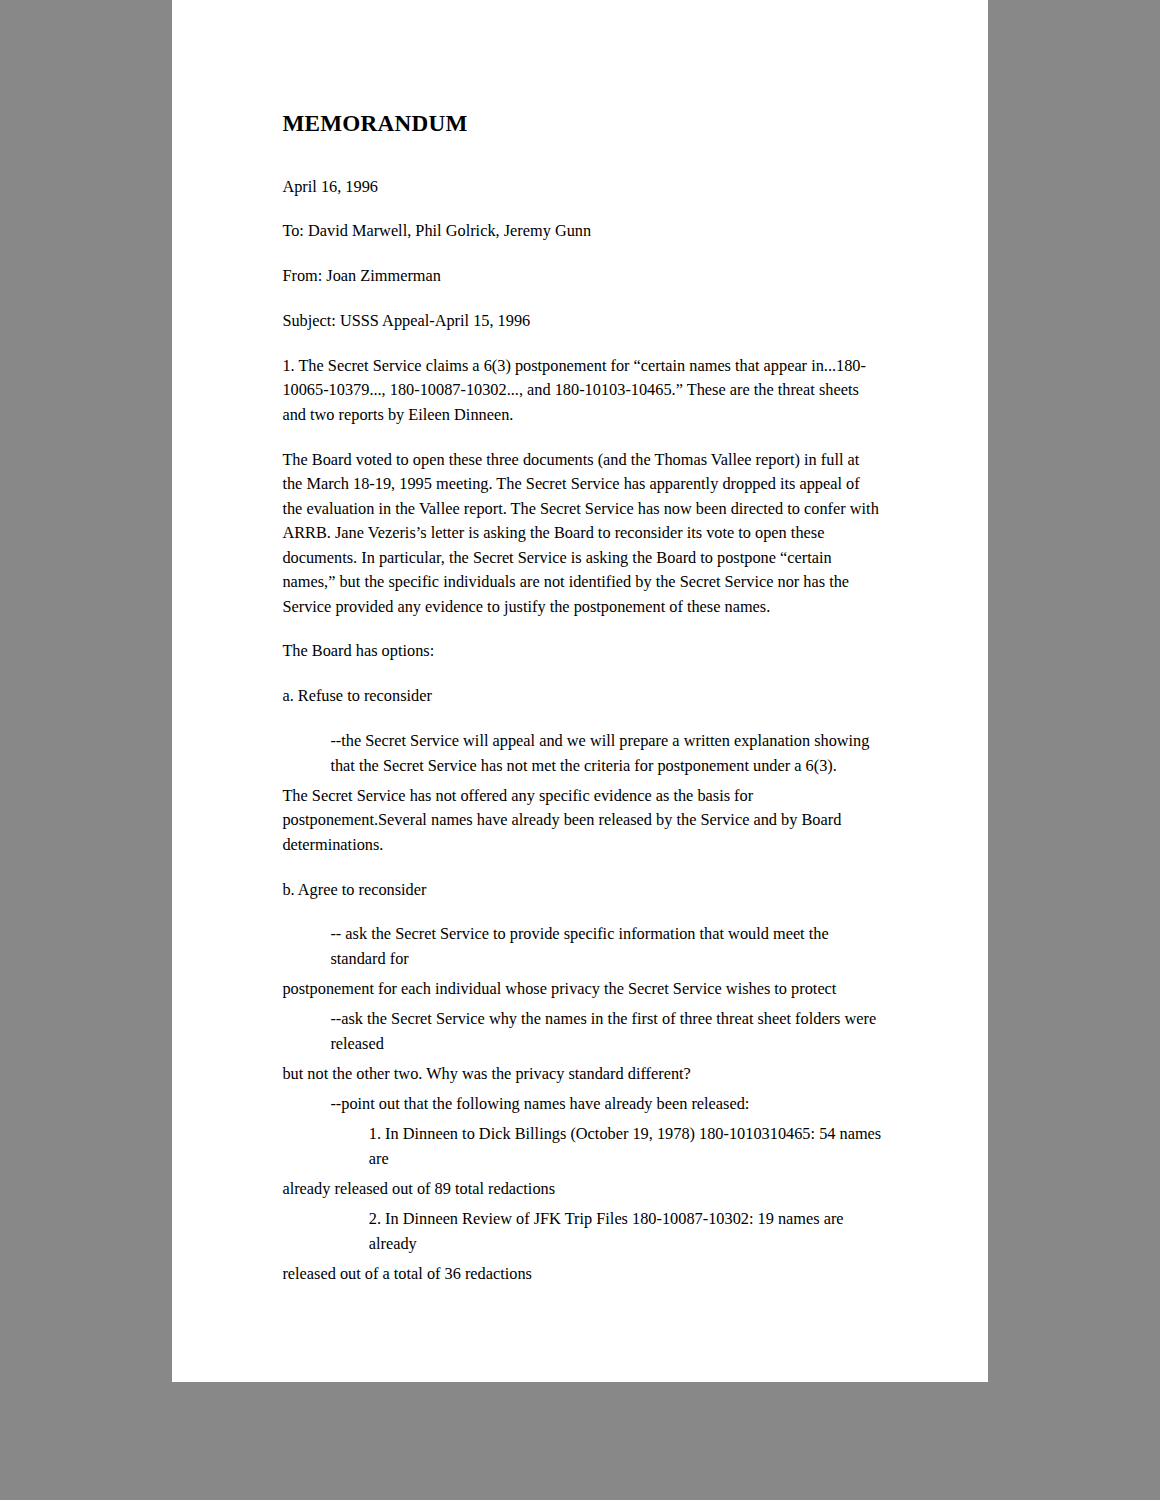MEMORANDUM
April 16, 1996
To: David Marwell, Phil Golrick, Jeremy Gunn
From: Joan Zimmerman
Subject: USSS Appeal-April 15, 1996
1. The Secret Service claims a 6(3) postponement for “certain names that appear in...180-10065-10379..., 180-10087-10302..., and 180-10103-10465.” These are the threat sheets and two reports by Eileen Dinneen.
The Board voted to open these three documents (and the Thomas Vallee report) in full at the March 18-19, 1995 meeting. The Secret Service has apparently dropped its appeal of the evaluation in the Vallee report. The Secret Service has now been directed to confer with ARRB. Jane Vezeris’s letter is asking the Board to reconsider its vote to open these documents. In particular, the Secret Service is asking the Board to postpone “certain names,” but the specific individuals are not identified by the Secret Service nor has the Service provided any evidence to justify the postponement of these names.
The Board has options:
a. Refuse to reconsider
--the Secret Service will appeal and we will prepare a written explanation showing that the Secret Service has not met the criteria for postponement under a 6(3).
The Secret Service has not offered any specific evidence as the basis for postponement.Several names have already been released by the Service and by Board determinations.
b. Agree to reconsider
-- ask the Secret Service to provide specific information that would meet the standard for
postponement for each individual whose privacy the Secret Service wishes to protect
--ask the Secret Service why the names in the first of three threat sheet folders were released
but not the other two. Why was the privacy standard different?
--point out that the following names have already been released:
1. In Dinneen to Dick Billings (October 19, 1978) 180-1010310465: 54 names are
already released out of 89 total redactions
2. In Dinneen Review of JFK Trip Files 180-10087-10302: 19 names are already
released out of a total of 36 redactions